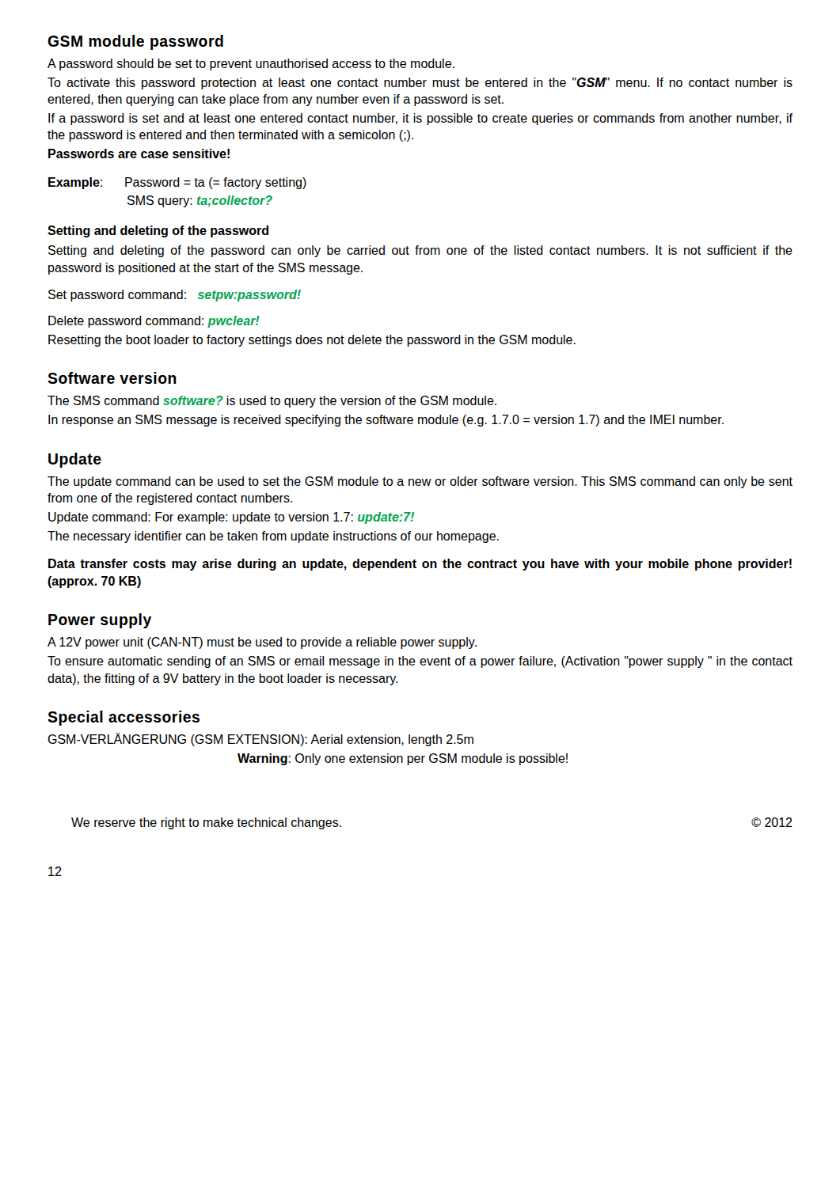GSM module password
A password should be set to prevent unauthorised access to the module.
To activate this password protection at least one contact number must be entered in the "GSM" menu. If no contact number is entered, then querying can take place from any number even if a password is set.
If a password is set and at least one entered contact number, it is possible to create queries or commands from another number, if the password is entered and then terminated with a semicolon (;).
Passwords are case sensitive!
Example: Password = ta (= factory setting)
SMS query: ta;collector?
Setting and deleting of the password
Setting and deleting of the password can only be carried out from one of the listed contact numbers. It is not sufficient if the password is positioned at the start of the SMS message.
Set password command: setpw:password!
Delete password command: pwclear!
Resetting the boot loader to factory settings does not delete the password in the GSM module.
Software version
The SMS command software? is used to query the version of the GSM module.
In response an SMS message is received specifying the software module (e.g. 1.7.0 = version 1.7) and the IMEI number.
Update
The update command can be used to set the GSM module to a new or older software version. This SMS command can only be sent from one of the registered contact numbers.
Update command: For example: update to version 1.7: update:7!
The necessary identifier can be taken from update instructions of our homepage.
Data transfer costs may arise during an update, dependent on the contract you have with your mobile phone provider! (approx. 70 KB)
Power supply
A 12V power unit (CAN-NT) must be used to provide a reliable power supply.
To ensure automatic sending of an SMS or email message in the event of a power failure, (Activation "power supply " in the contact data), the fitting of a 9V battery in the boot loader is necessary.
Special accessories
GSM-VERLÄNGERUNG (GSM EXTENSION): Aerial extension, length 2.5m
Warning: Only one extension per GSM module is possible!
We reserve the right to make technical changes. © 2012
12